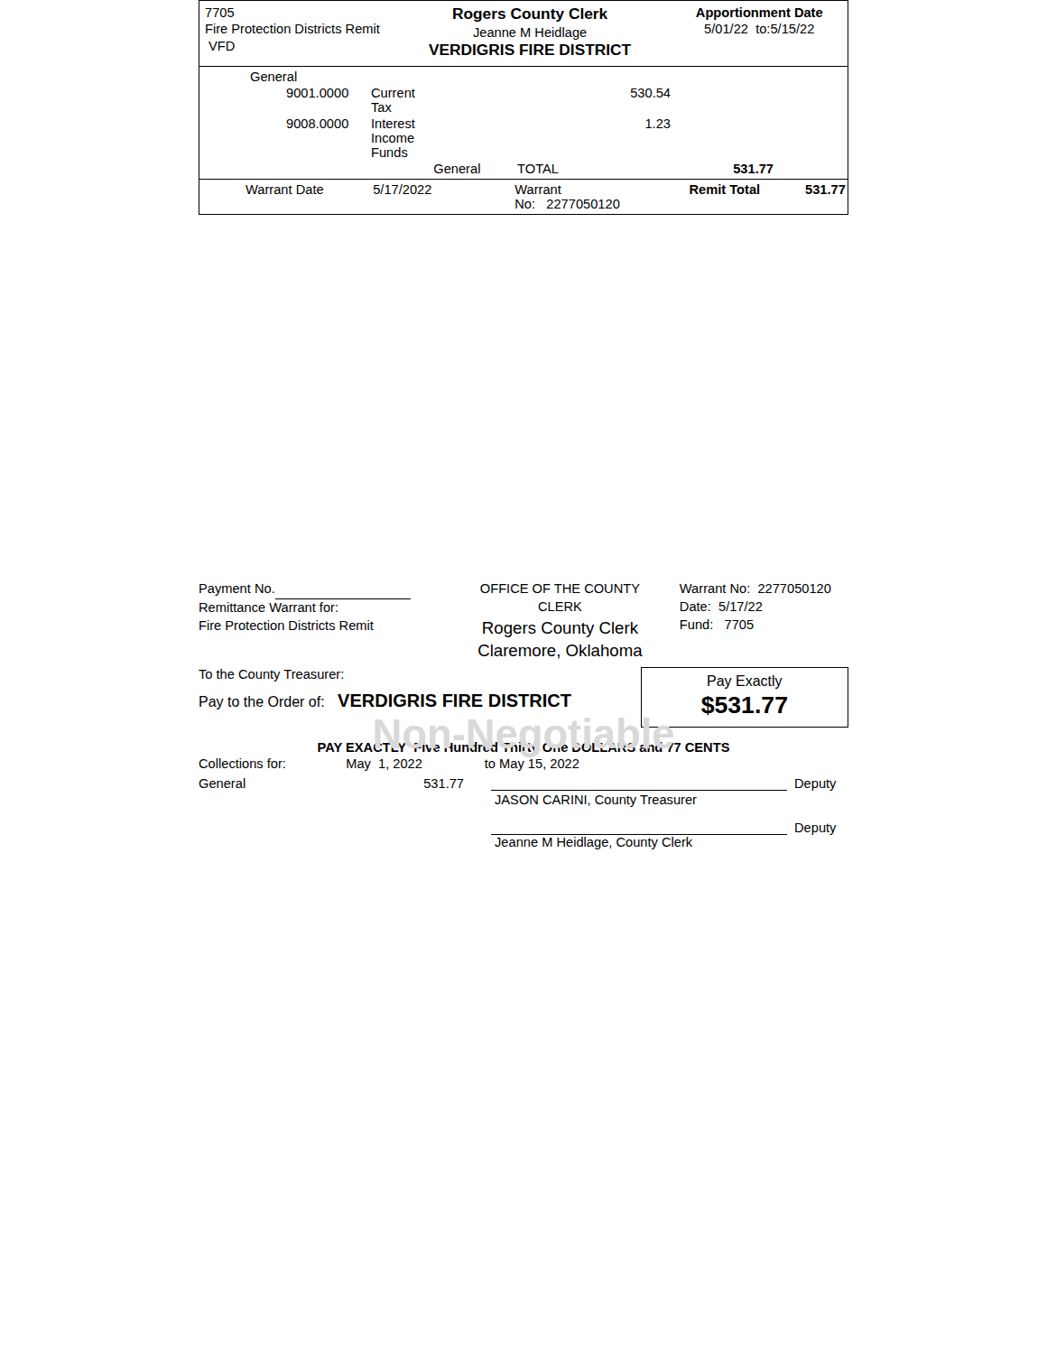7705
Fire Protection Districts Remit
VFD
Rogers County Clerk
Jeanne M Heidlage
VERDIGRIS FIRE DISTRICT
Apportionment Date
5/01/22 to:5/15/22
| General | | | | |
| 9001.0000 | Current Tax | | 530.54 | | |
| 9008.0000 | Interest Income Funds | | 1.23 | | |
| | | General TOTAL | | 531.77 | |
Warrant Date
5/17/2022
Warrant No: 2277050120
Remit Total
531.77
Non-Negotiable
Payment No.
Remittance Warrant for:
Fire Protection Districts Remit
OFFICE OF THE COUNTY CLERK
Rogers County Clerk
Claremore, Oklahoma
Warrant No: 2277050120
Date: 5/17/22
Fund: 7705
To the County Treasurer:
Pay to the Order of: VERDIGRIS FIRE DISTRICT
Pay Exactly
$531.77
PAY EXACTLY Five Hundred Thirty One DOLLARS and 77 CENTS
Collections for:
May 1, 2022to May 15, 2022
General
531.77
Deputy
JASON CARINI, County Treasurer
Deputy
Jeanne M Heidlage, County Clerk